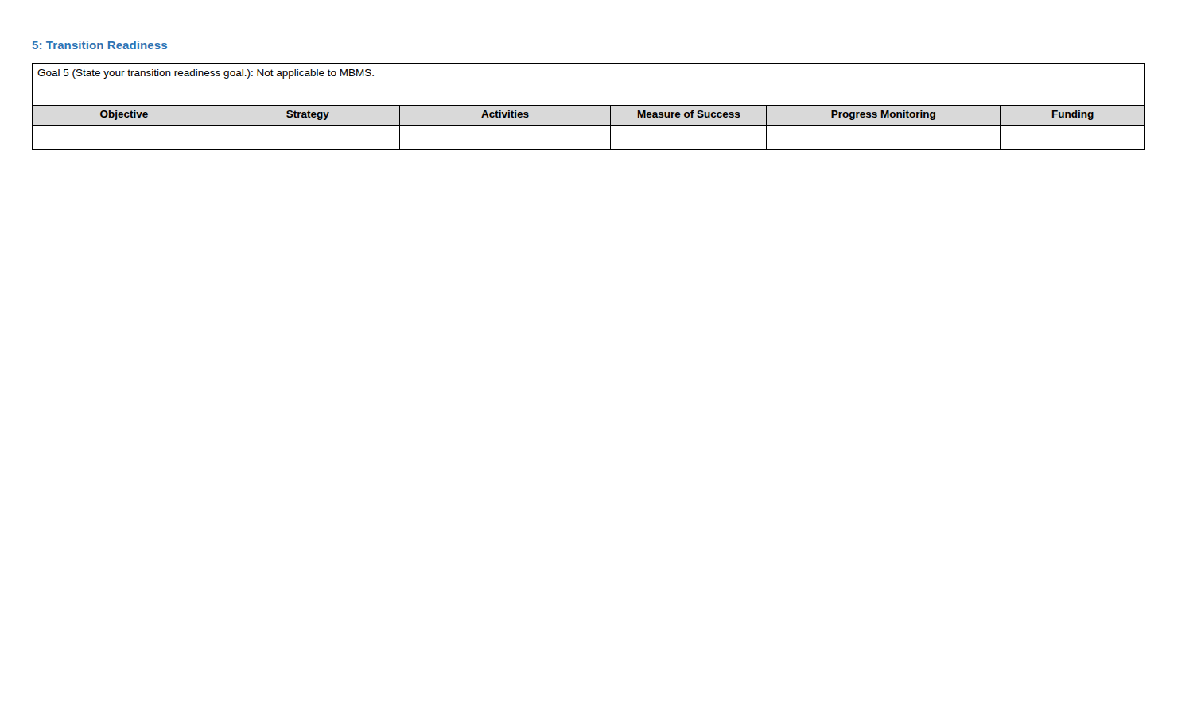5: Transition Readiness
| Goal 5 (State your transition readiness goal.): Not applicable to MBMS. |
| Objective | Strategy | Activities | Measure of Success | Progress Monitoring | Funding |